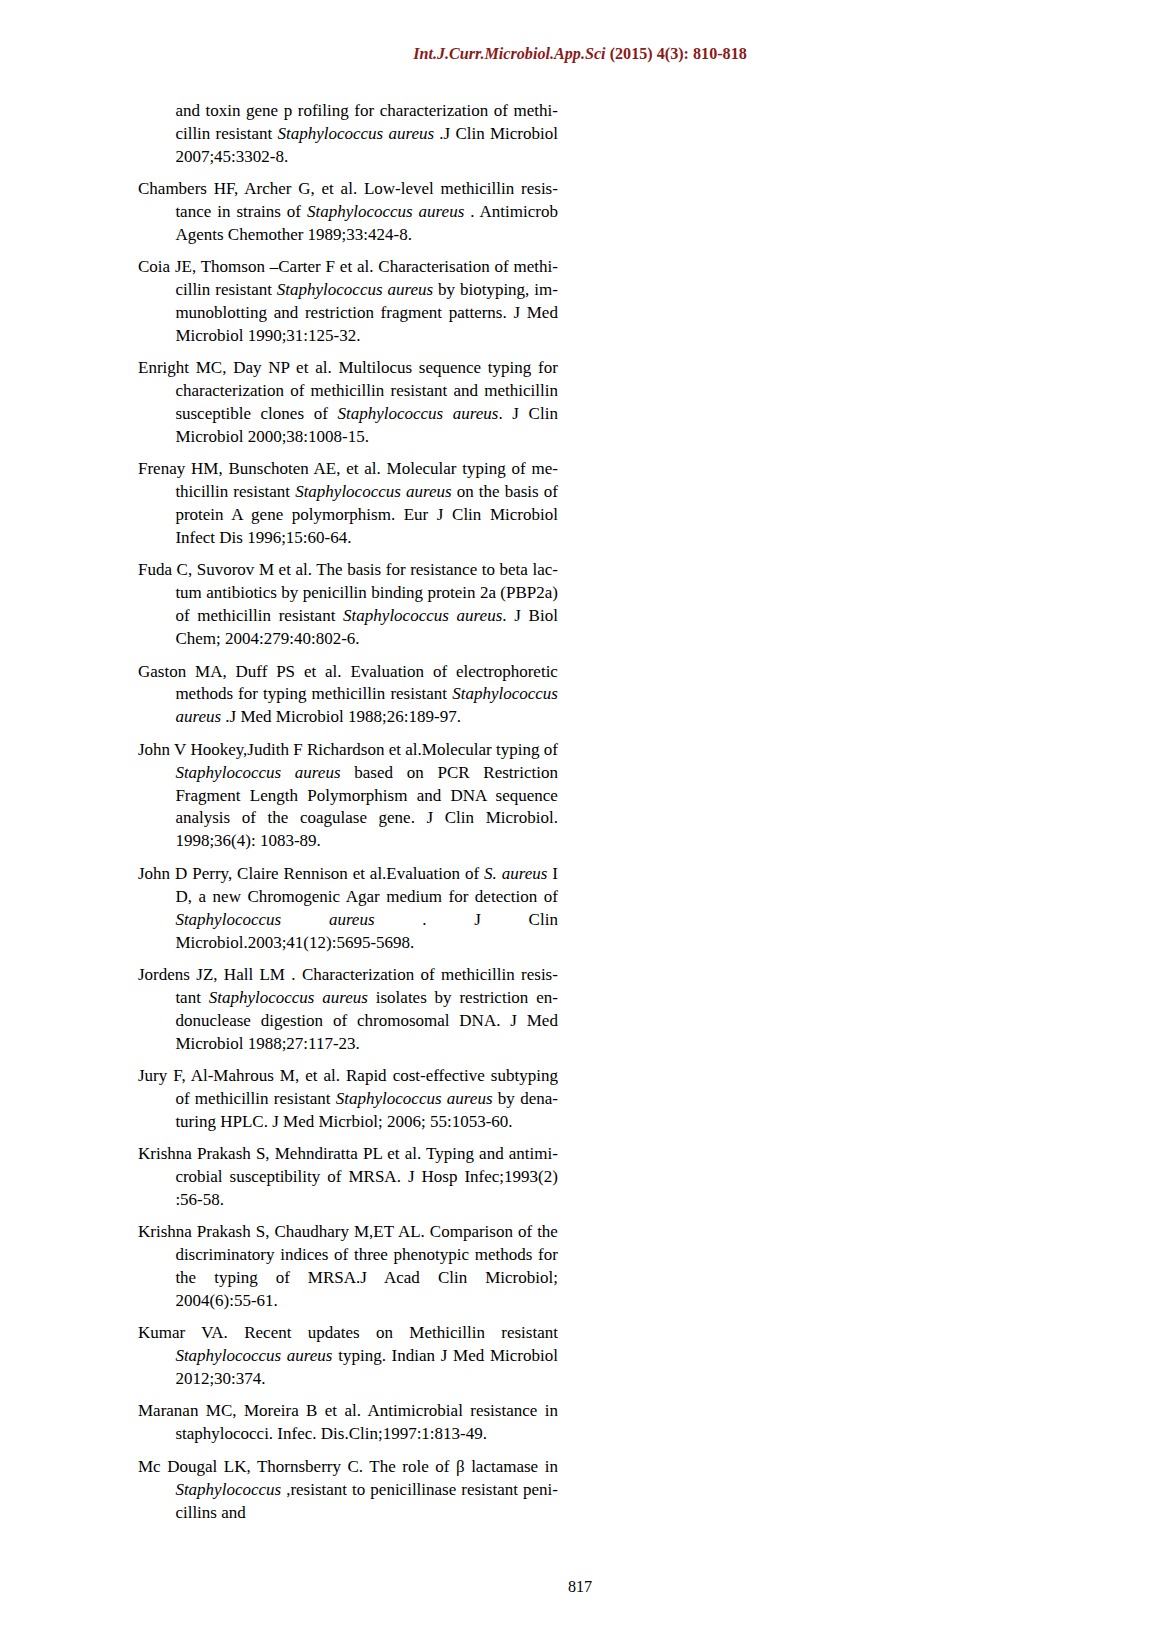Int.J.Curr.Microbiol.App.Sci (2015) 4(3): 810-818
and toxin gene p rofiling for characterization of methicillin resistant Staphylococcus aureus .J Clin Microbiol 2007;45:3302-8.
Chambers HF, Archer G, et al. Low-level methicillin resistance in strains of Staphylococcus aureus . Antimicrob Agents Chemother 1989;33:424-8.
Coia JE, Thomson –Carter F et al. Characterisation of methicillin resistant Staphylococcus aureus by biotyping, immunoblotting and restriction fragment patterns. J Med Microbiol 1990;31:125-32.
Enright MC, Day NP et al. Multilocus sequence typing for characterization of methicillin resistant and methicillin susceptible clones of Staphylococcus aureus. J Clin Microbiol 2000;38:1008-15.
Frenay HM, Bunschoten AE, et al. Molecular typing of methicillin resistant Staphylococcus aureus on the basis of protein A gene polymorphism. Eur J Clin Microbiol Infect Dis 1996;15:60-64.
Fuda C, Suvorov M et al. The basis for resistance to beta lactum antibiotics by penicillin binding protein 2a (PBP2a) of methicillin resistant Staphylococcus aureus. J Biol Chem; 2004:279:40:802-6.
Gaston MA, Duff PS et al. Evaluation of electrophoretic methods for typing methicillin resistant Staphylococcus aureus .J Med Microbiol 1988;26:189-97.
John V Hookey,Judith F Richardson et al.Molecular typing of Staphylococcus aureus based on PCR Restriction Fragment Length Polymorphism and DNA sequence analysis of the coagulase gene. J Clin Microbiol. 1998;36(4): 1083-89.
John D Perry, Claire Rennison et al.Evaluation of S. aureus I D, a new Chromogenic Agar medium for detection of Staphylococcus aureus . J Clin Microbiol.2003;41(12):5695-5698.
Jordens JZ, Hall LM . Characterization of methicillin resistant Staphylococcus aureus isolates by restriction endonuclease digestion of chromosomal DNA. J Med Microbiol 1988;27:117-23.
Jury F, Al-Mahrous M, et al. Rapid cost-effective subtyping of methicillin resistant Staphylococcus aureus by denaturing HPLC. J Med Micrbiol; 2006; 55:1053-60.
Krishna Prakash S, Mehndiratta PL et al. Typing and antimicrobial susceptibility of MRSA. J Hosp Infec;1993(2) :56-58.
Krishna Prakash S, Chaudhary M,ET AL. Comparison of the discriminatory indices of three phenotypic methods for the typing of MRSA.J Acad Clin Microbiol; 2004(6):55-61.
Kumar VA. Recent updates on Methicillin resistant Staphylococcus aureus typing. Indian J Med Microbiol 2012;30:374.
Maranan MC, Moreira B et al. Antimicrobial resistance in staphylococci. Infec. Dis.Clin;1997:1:813-49.
Mc Dougal LK, Thornsberry C. The role of β lactamase in Staphylococcus ,resistant to penicillinase resistant penicillins and
817